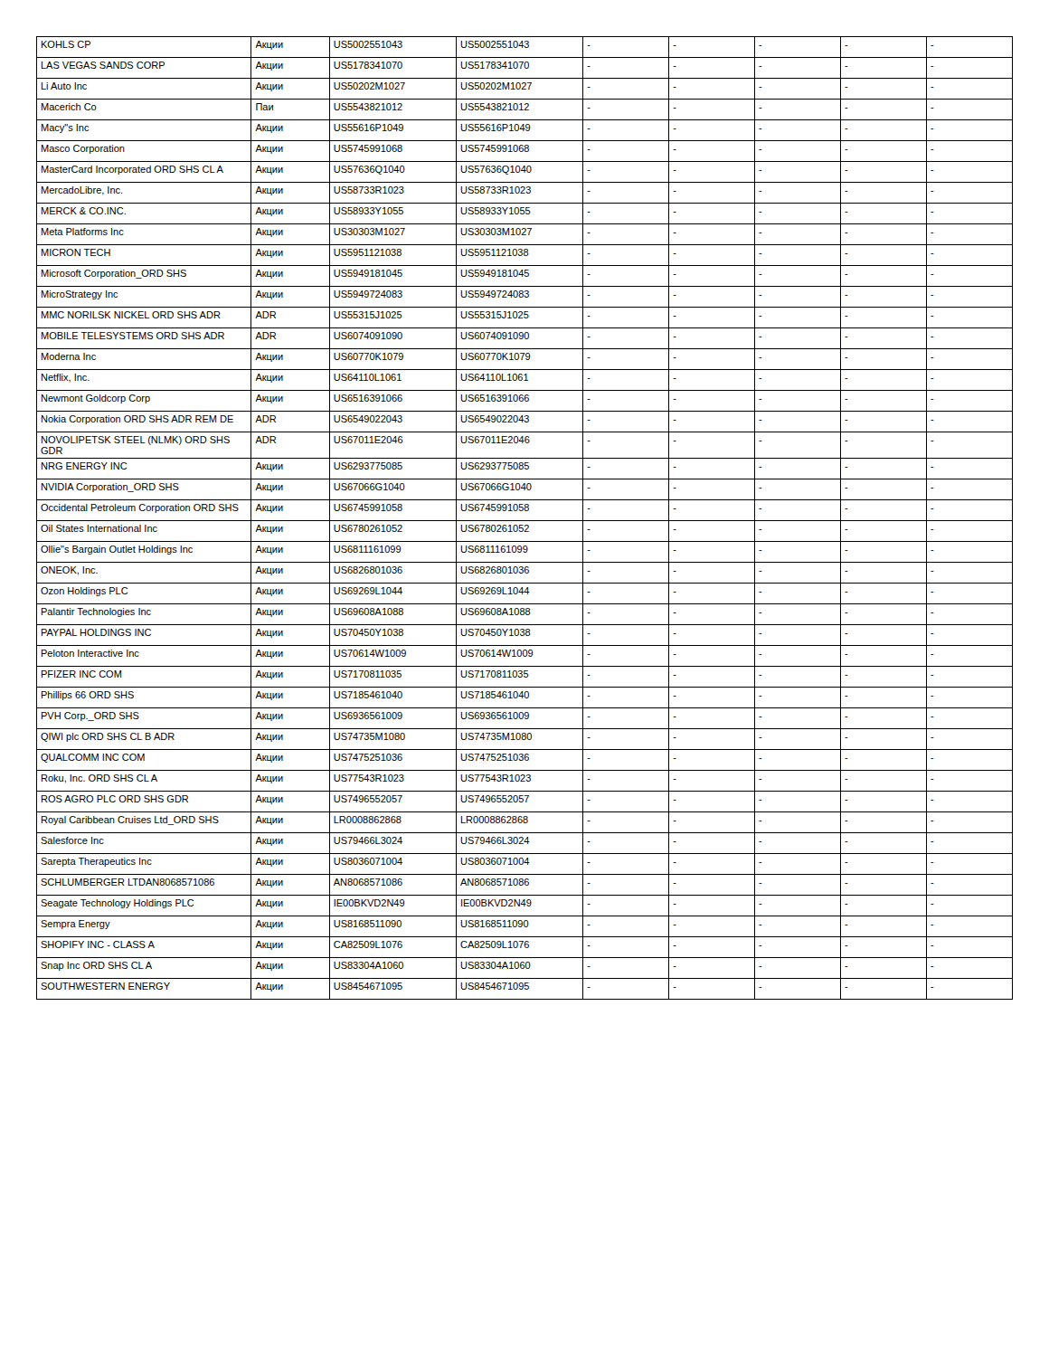| KOHLS CP | Акции | US5002551043 | US5002551043 | - | - | - | - | - |
| LAS VEGAS SANDS CORP | Акции | US5178341070 | US5178341070 | - | - | - | - | - |
| Li Auto Inc | Акции | US50202M1027 | US50202M1027 | - | - | - | - | - |
| Macerich Co | Паи | US5543821012 | US5543821012 | - | - | - | - | - |
| Macy"s Inc | Акции | US55616P1049 | US55616P1049 | - | - | - | - | - |
| Masco Corporation | Акции | US5745991068 | US5745991068 | - | - | - | - | - |
| MasterCard Incorporated ORD SHS CL A | Акции | US57636Q1040 | US57636Q1040 | - | - | - | - | - |
| MercadoLibre, Inc. | Акции | US58733R1023 | US58733R1023 | - | - | - | - | - |
| MERCK & CO.INC. | Акции | US58933Y1055 | US58933Y1055 | - | - | - | - | - |
| Meta Platforms Inc | Акции | US30303M1027 | US30303M1027 | - | - | - | - | - |
| MICRON TECH | Акции | US5951121038 | US5951121038 | - | - | - | - | - |
| Microsoft Corporation_ORD SHS | Акции | US5949181045 | US5949181045 | - | - | - | - | - |
| MicroStrategy Inc | Акции | US5949724083 | US5949724083 | - | - | - | - | - |
| MMC NORILSK NICKEL ORD SHS ADR | ADR | US55315J1025 | US55315J1025 | - | - | - | - | - |
| MOBILE TELESYSTEMS ORD SHS ADR | ADR | US6074091090 | US6074091090 | - | - | - | - | - |
| Moderna Inc | Акции | US60770K1079 | US60770K1079 | - | - | - | - | - |
| Netflix, Inc. | Акции | US64110L1061 | US64110L1061 | - | - | - | - | - |
| Newmont Goldcorp Corp | Акции | US6516391066 | US6516391066 | - | - | - | - | - |
| Nokia Corporation ORD SHS ADR REM DE | ADR | US6549022043 | US6549022043 | - | - | - | - | - |
| NOVOLIPETSK STEEL (NLMK) ORD SHS GDR | ADR | US67011E2046 | US67011E2046 | - | - | - | - | - |
| NRG ENERGY INC | Акции | US6293775085 | US6293775085 | - | - | - | - | - |
| NVIDIA Corporation_ORD SHS | Акции | US67066G1040 | US67066G1040 | - | - | - | - | - |
| Occidental Petroleum Corporation ORD SHS | Акции | US6745991058 | US6745991058 | - | - | - | - | - |
| Oil States International Inc | Акции | US6780261052 | US6780261052 | - | - | - | - | - |
| Ollie"s Bargain Outlet Holdings Inc | Акции | US6811161099 | US6811161099 | - | - | - | - | - |
| ONEOK, Inc. | Акции | US6826801036 | US6826801036 | - | - | - | - | - |
| Ozon Holdings PLC | Акции | US69269L1044 | US69269L1044 | - | - | - | - | - |
| Palantir Technologies Inc | Акции | US69608A1088 | US69608A1088 | - | - | - | - | - |
| PAYPAL HOLDINGS INC | Акции | US70450Y1038 | US70450Y1038 | - | - | - | - | - |
| Peloton Interactive Inc | Акции | US70614W1009 | US70614W1009 | - | - | - | - | - |
| PFIZER INC COM | Акции | US7170811035 | US7170811035 | - | - | - | - | - |
| Phillips 66 ORD SHS | Акции | US7185461040 | US7185461040 | - | - | - | - | - |
| PVH Corp._ORD SHS | Акции | US6936561009 | US6936561009 | - | - | - | - | - |
| QIWI plc ORD SHS CL B ADR | Акции | US74735M1080 | US74735M1080 | - | - | - | - | - |
| QUALCOMM INC COM | Акции | US7475251036 | US7475251036 | - | - | - | - | - |
| Roku, Inc. ORD SHS CL A | Акции | US77543R1023 | US77543R1023 | - | - | - | - | - |
| ROS AGRO PLC ORD SHS GDR | Акции | US7496552057 | US7496552057 | - | - | - | - | - |
| Royal Caribbean Cruises Ltd_ORD SHS | Акции | LR0008862868 | LR0008862868 | - | - | - | - | - |
| Salesforce Inc | Акции | US79466L3024 | US79466L3024 | - | - | - | - | - |
| Sarepta Therapeutics Inc | Акции | US8036071004 | US8036071004 | - | - | - | - | - |
| SCHLUMBERGER LTDAN8068571086 | Акции | AN8068571086 | AN8068571086 | - | - | - | - | - |
| Seagate Technology Holdings PLC | Акции | IE00BKVD2N49 | IE00BKVD2N49 | - | - | - | - | - |
| Sempra Energy | Акции | US8168511090 | US8168511090 | - | - | - | - | - |
| SHOPIFY INC - CLASS A | Акции | CA82509L1076 | CA82509L1076 | - | - | - | - | - |
| Snap Inc ORD SHS CL A | Акции | US83304A1060 | US83304A1060 | - | - | - | - | - |
| SOUTHWESTERN ENERGY | Акции | US8454671095 | US8454671095 | - | - | - | - | - |